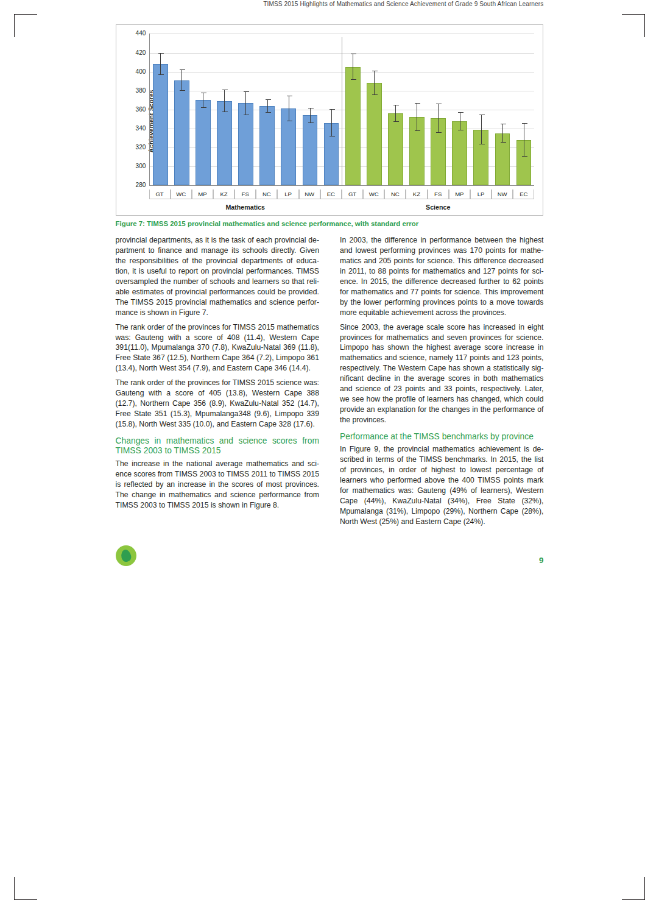TIMSS 2015 Highlights of Mathematics and Science Achievement of Grade 9 South African Learners
Achievement Scores
440
420
400
380
360
340
320
300
280
GT
WC
MP
KZ
FS
NC
LP
NW
EC
GT
WC
NC
KZ
FS
MP
LP
NW
EC
Mathematics
Science
Figure 7: TIMSS 2015 provincial mathematics and science performance, with standard error
provincial departments, as it is the task of each provincial department to finance and manage its schools directly. Given the responsibilities of the provincial departments of education, it is useful to report on provincial performances. TIMSS oversampled the number of schools and learners so that reliable estimates of provincial performances could be provided. The TIMSS 2015 provincial mathematics and science performance is shown in Figure 7.
The rank order of the provinces for TIMSS 2015 mathematics was: Gauteng with a score of 408 (11.4), Western Cape 391(11.0), Mpumalanga 370 (7.8), KwaZulu-Natal 369 (11.8), Free State 367 (12.5), Northern Cape 364 (7.2), Limpopo 361 (13.4), North West 354 (7.9), and Eastern Cape 346 (14.4).
The rank order of the provinces for TIMSS 2015 science was: Gauteng with a score of 405 (13.8), Western Cape 388 (12.7), Northern Cape 356 (8.9), KwaZulu-Natal 352 (14.7), Free State 351 (15.3), Mpumalanga348 (9.6), Limpopo 339 (15.8), North West 335 (10.0), and Eastern Cape 328 (17.6).
Changes in mathematics and science scores from TIMSS 2003 to TIMSS 2015
The increase in the national average mathematics and science scores from TIMSS 2003 to TIMSS 2011 to TIMSS 2015 is reflected by an increase in the scores of most provinces. The change in mathematics and science performance from TIMSS 2003 to TIMSS 2015 is shown in Figure 8.
In 2003, the difference in performance between the highest and lowest performing provinces was 170 points for mathematics and 205 points for science. This difference decreased in 2011, to 88 points for mathematics and 127 points for science. In 2015, the difference decreased further to 62 points for mathematics and 77 points for science. This improvement by the lower performing provinces points to a move towards more equitable achievement across the provinces.
Since 2003, the average scale score has increased in eight provinces for mathematics and seven provinces for science. Limpopo has shown the highest average score increase in mathematics and science, namely 117 points and 123 points, respectively. The Western Cape has shown a statistically significant decline in the average scores in both mathematics and science of 23 points and 33 points, respectively. Later, we see how the profile of learners has changed, which could provide an explanation for the changes in the performance of the provinces.
Performance at the TIMSS benchmarks by province
In Figure 9, the provincial mathematics achievement is described in terms of the TIMSS benchmarks. In 2015, the list of provinces, in order of highest to lowest percentage of learners who performed above the 400 TIMSS points mark for mathematics was: Gauteng (49% of learners), Western Cape (44%), KwaZulu-Natal (34%), Free State (32%), Mpumalanga (31%), Limpopo (29%), Northern Cape (28%), North West (25%) and Eastern Cape (24%).
9